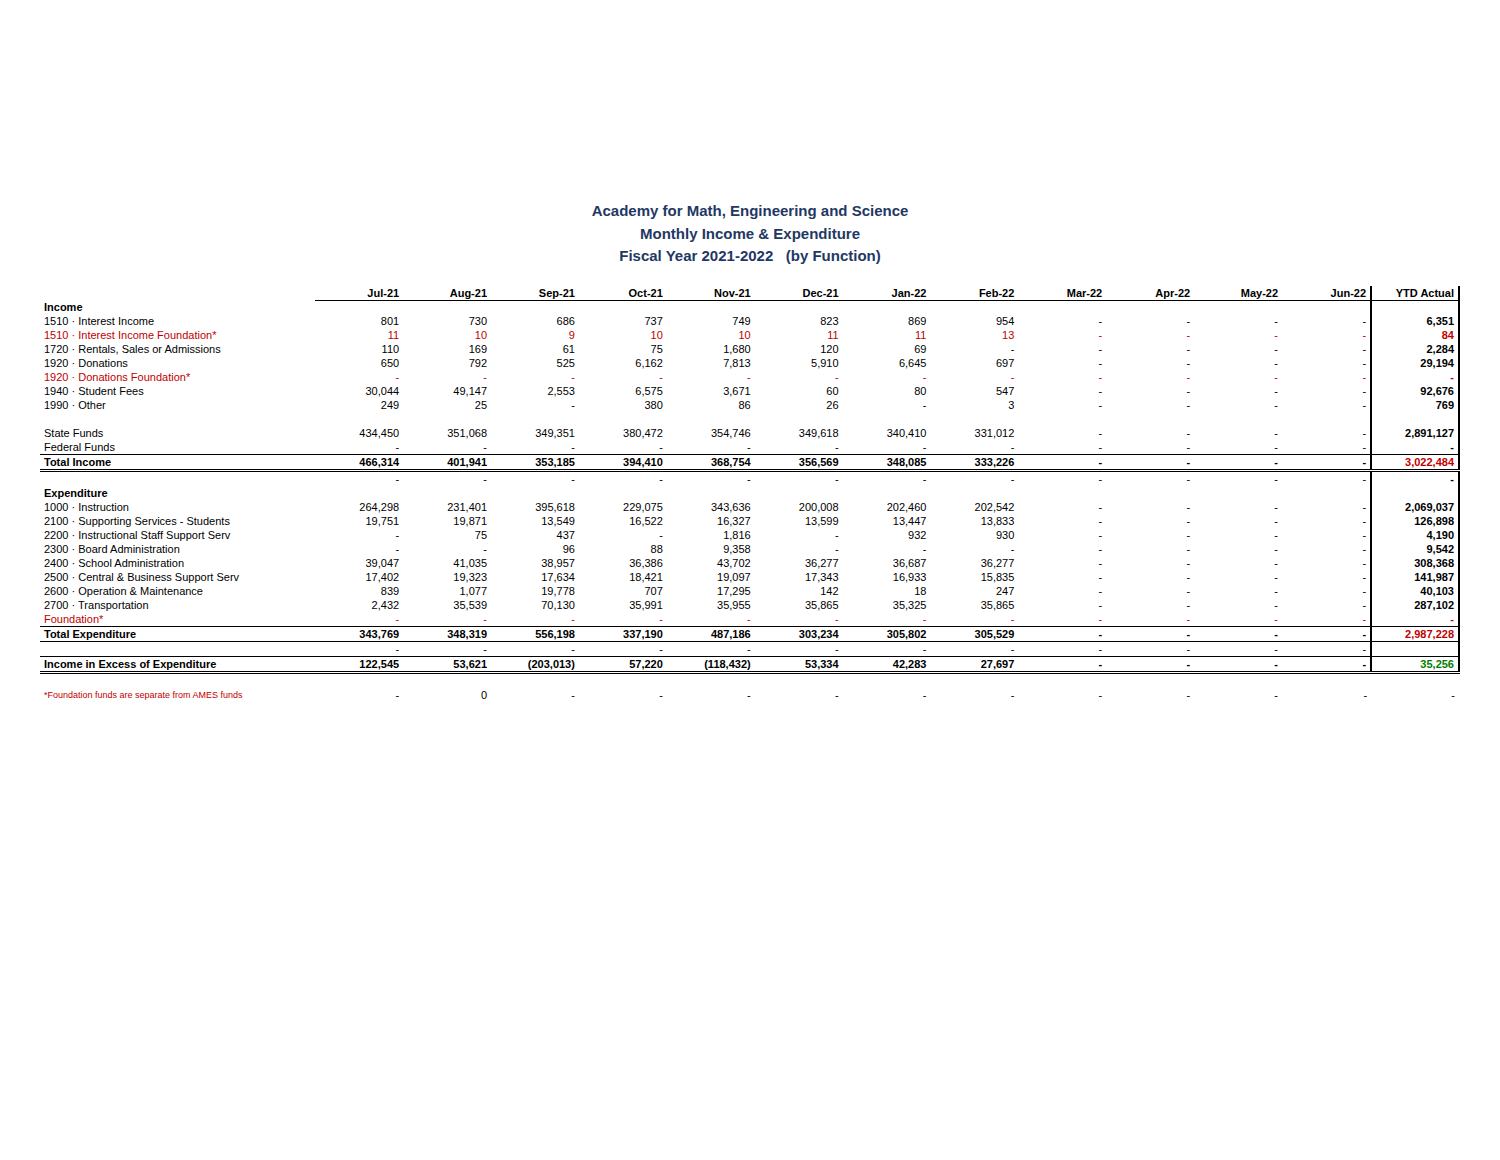Academy for Math, Engineering and Science
Monthly Income & Expenditure
Fiscal Year 2021-2022 (by Function)
| | Jul-21 | Aug-21 | Sep-21 | Oct-21 | Nov-21 | Dec-21 | Jan-22 | Feb-22 | Mar-22 | Apr-22 | May-22 | Jun-22 | YTD Actual |
| --- | --- | --- | --- | --- | --- | --- | --- | --- | --- | --- | --- | --- | --- |
| Income | | | | | | | | | | | | | |
| 1510 · Interest Income | 801 | 730 | 686 | 737 | 749 | 823 | 869 | 954 | - | - | - | - | 6,351 |
| 1510 · Interest Income Foundation* | 11 | 10 | 9 | 10 | 10 | 11 | 11 | 13 | - | - | - | - | 84 |
| 1720 · Rentals, Sales or Admissions | 110 | 169 | 61 | 75 | 1,680 | 120 | 69 | - | - | - | - | - | 2,284 |
| 1920 · Donations | 650 | 792 | 525 | 6,162 | 7,813 | 5,910 | 6,645 | 697 | - | - | - | - | 29,194 |
| 1920 · Donations Foundation* | - | - | - | - | - | - | - | - | - | - | - | - | - |
| 1940 · Student Fees | 30,044 | 49,147 | 2,553 | 6,575 | 3,671 | 60 | 80 | 547 | - | - | - | - | 92,676 |
| 1990 · Other | 249 | 25 | - | 380 | 86 | 26 | - | 3 | - | - | - | - | 769 |
| State Funds | 434,450 | 351,068 | 349,351 | 380,472 | 354,746 | 349,618 | 340,410 | 331,012 | - | - | - | - | 2,891,127 |
| Federal Funds | - | - | - | - | - | - | - | - | - | - | - | - | - |
| Total Income | 466,314 | 401,941 | 353,185 | 394,410 | 368,754 | 356,569 | 348,085 | 333,226 | - | - | - | - | 3,022,484 |
| | - | - | - | - | - | - | - | - | - | - | - | - | - |
| Expenditure | | | | | | | | | | | | | |
| 1000 · Instruction | 264,298 | 231,401 | 395,618 | 229,075 | 343,636 | 200,008 | 202,460 | 202,542 | - | - | - | - | 2,069,037 |
| 2100 · Supporting Services - Students | 19,751 | 19,871 | 13,549 | 16,522 | 16,327 | 13,599 | 13,447 | 13,833 | - | - | - | - | 126,898 |
| 2200 · Instructional Staff Support Serv | - | 75 | 437 | - | 1,816 | - | 932 | 930 | - | - | - | - | 4,190 |
| 2300 · Board Administration | - | - | 96 | 88 | 9,358 | - | - | - | - | - | - | - | 9,542 |
| 2400 · School Administration | 39,047 | 41,035 | 38,957 | 36,386 | 43,702 | 36,277 | 36,687 | 36,277 | - | - | - | - | 308,368 |
| 2500 · Central & Business Support Serv | 17,402 | 19,323 | 17,634 | 18,421 | 19,097 | 17,343 | 16,933 | 15,835 | - | - | - | - | 141,987 |
| 2600 · Operation & Maintenance | 839 | 1,077 | 19,778 | 707 | 17,295 | 142 | 18 | 247 | - | - | - | - | 40,103 |
| 2700 · Transportation | 2,432 | 35,539 | 70,130 | 35,991 | 35,955 | 35,865 | 35,325 | 35,865 | - | - | - | - | 287,102 |
| Foundation* | - | - | - | - | - | - | - | - | - | - | - | - | - |
| Total Expenditure | 343,769 | 348,319 | 556,198 | 337,190 | 487,186 | 303,234 | 305,802 | 305,529 | - | - | - | - | 2,987,228 |
| | - | - | - | - | - | - | - | - | - | - | - | - | |
| Income in Excess of Expenditure | 122,545 | 53,621 | (203,013) | 57,220 | (118,432) | 53,334 | 42,283 | 27,697 | - | - | - | - | 35,256 |
| *Foundation funds are separate from AMES funds | - | 0 | - | - | - | - | - | - | - | - | - | - | - |